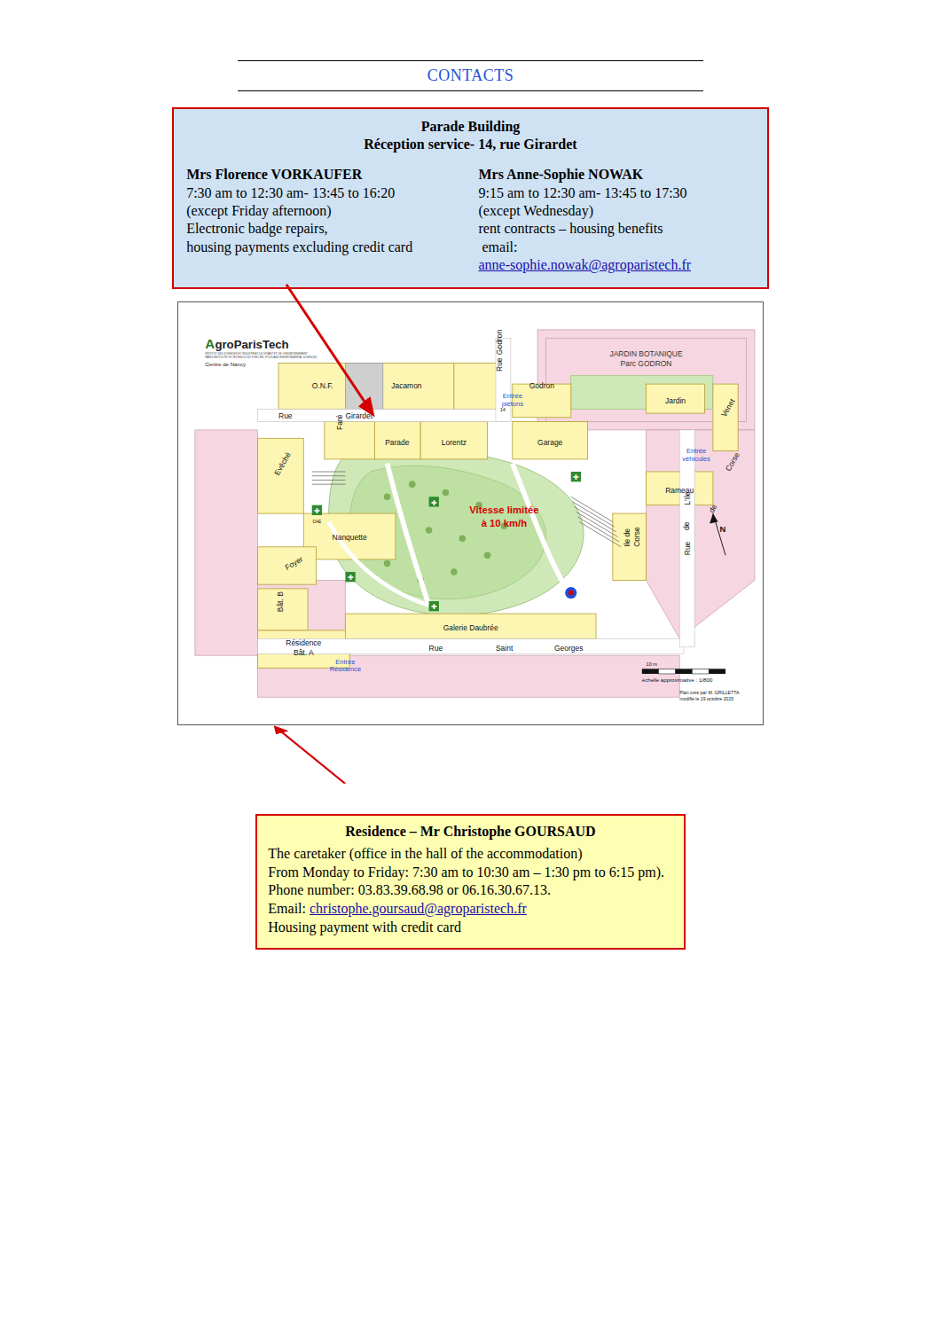CONTACTS
Parade Building
Réception service- 14, rue Girardet
Mrs Florence VORKAUFER
7:30 am to 12:30 am- 13:45 to 16:20
(except Friday afternoon)
Electronic badge repairs,
housing payments excluding credit card
Mrs Anne-Sophie NOWAK
9:15 am to 12:30 am- 13:45 to 17:30
(except Wednesday)
rent contracts – housing benefits
email:
anne-sophie.nowak@agroparistech.fr
JARDIN BOTANIQUE Parc GODRON A groParisTech INSTITUT DES SCIENCES ET INDUSTRIES DU VIVANT ET DE L'ENVIRONNEMENT PARIS INSTITUTE OF TECHNOLOGY FOR LIFE, FOOD AND ENVIRONMENTAL SCIENCES Centre de Nancy O.N.F. Jacamon Faré Parade Lorentz Godron Garage Jardin Venet Evêché Nanquette Foyer Bât. B Résidence Bât. A Rameau Ile de Corse Galerie Daubrée Rue Girardet Rue Godron Rue Saint Georges Rue de L'Ile Corse de Entrée piétons Entrée véhicules Entrée Résidence 14 Vitesse limitée à 10 km/h ✚ ✚ ✚ ✚ ✚ DAE N 10 m échelle approximative : 1/800 Plan créé par M. GRILLETTA modifié le 19 octobre 2015
Residence – Mr Christophe GOURSAUD
The caretaker (office in the hall of the accommodation)
From Monday to Friday: 7:30 am to 10:30 am – 1:30 pm to 6:15 pm).
Phone number: 03.83.39.68.98 or 06.16.30.67.13.
Email: christophe.goursaud@agroparistech.fr
Housing payment with credit card